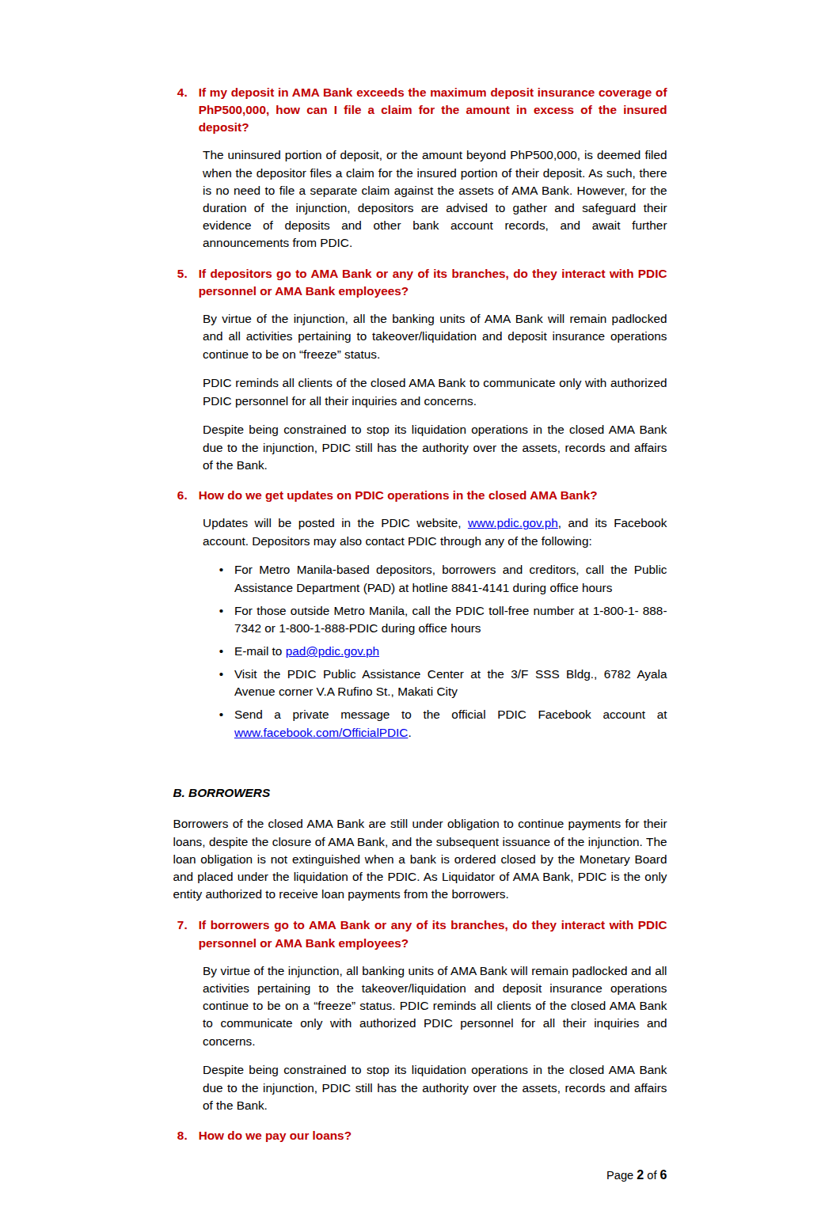4. If my deposit in AMA Bank exceeds the maximum deposit insurance coverage of PhP500,000, how can I file a claim for the amount in excess of the insured deposit?
The uninsured portion of deposit, or the amount beyond PhP500,000, is deemed filed when the depositor files a claim for the insured portion of their deposit. As such, there is no need to file a separate claim against the assets of AMA Bank. However, for the duration of the injunction, depositors are advised to gather and safeguard their evidence of deposits and other bank account records, and await further announcements from PDIC.
5. If depositors go to AMA Bank or any of its branches, do they interact with PDIC personnel or AMA Bank employees?
By virtue of the injunction, all the banking units of AMA Bank will remain padlocked and all activities pertaining to takeover/liquidation and deposit insurance operations continue to be on “freeze” status.
PDIC reminds all clients of the closed AMA Bank to communicate only with authorized PDIC personnel for all their inquiries and concerns.
Despite being constrained to stop its liquidation operations in the closed AMA Bank due to the injunction, PDIC still has the authority over the assets, records and affairs of the Bank.
6. How do we get updates on PDIC operations in the closed AMA Bank?
Updates will be posted in the PDIC website, www.pdic.gov.ph, and its Facebook account. Depositors may also contact PDIC through any of the following:
For Metro Manila-based depositors, borrowers and creditors, call the Public Assistance Department (PAD) at hotline 8841-4141 during office hours
For those outside Metro Manila, call the PDIC toll-free number at 1-800-1- 888-7342 or 1-800-1-888-PDIC during office hours
E-mail to pad@pdic.gov.ph
Visit the PDIC Public Assistance Center at the 3/F SSS Bldg., 6782 Ayala Avenue corner V.A Rufino St., Makati City
Send a private message to the official PDIC Facebook account at www.facebook.com/OfficialPDIC.
B. BORROWERS
Borrowers of the closed AMA Bank are still under obligation to continue payments for their loans, despite the closure of AMA Bank, and the subsequent issuance of the injunction. The loan obligation is not extinguished when a bank is ordered closed by the Monetary Board and placed under the liquidation of the PDIC. As Liquidator of AMA Bank, PDIC is the only entity authorized to receive loan payments from the borrowers.
7. If borrowers go to AMA Bank or any of its branches, do they interact with PDIC personnel or AMA Bank employees?
By virtue of the injunction, all banking units of AMA Bank will remain padlocked and all activities pertaining to the takeover/liquidation and deposit insurance operations continue to be on a “freeze” status. PDIC reminds all clients of the closed AMA Bank to communicate only with authorized PDIC personnel for all their inquiries and concerns.
Despite being constrained to stop its liquidation operations in the closed AMA Bank due to the injunction, PDIC still has the authority over the assets, records and affairs of the Bank.
8. How do we pay our loans?
Page 2 of 6